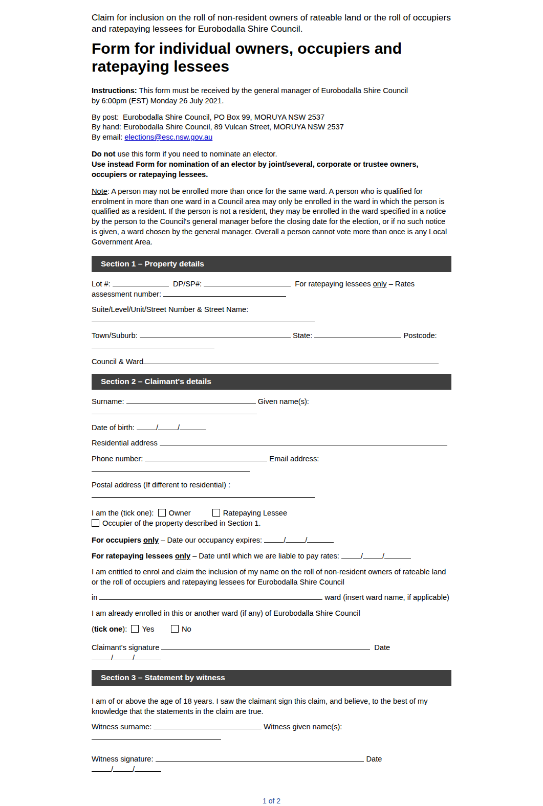Claim for inclusion on the roll of non-resident owners of rateable land or the roll of occupiers and ratepaying lessees for Eurobodalla Shire Council.
Form for individual owners, occupiers and ratepaying lessees
Instructions: This form must be received by the general manager of Eurobodalla Shire Council
by 6:00pm (EST) Monday 26 July 2021.
By post: Eurobodalla Shire Council, PO Box 99, MORUYA NSW 2537
By hand: Eurobodalla Shire Council, 89 Vulcan Street, MORUYA NSW 2537
By email: elections@esc.nsw.gov.au
Do not use this form if you need to nominate an elector.
Use instead Form for nomination of an elector by joint/several, corporate or trustee owners, occupiers or ratepaying lessees.
Note: A person may not be enrolled more than once for the same ward. A person who is qualified for enrolment in more than one ward in a Council area may only be enrolled in the ward in which the person is qualified as a resident. If the person is not a resident, they may be enrolled in the ward specified in a notice by the person to the Council's general manager before the closing date for the election, or if no such notice is given, a ward chosen by the general manager. Overall a person cannot vote more than once is any Local Government Area.
Section 1 – Property details
Lot #: DP/SP#: For ratepaying lessees only – Rates assessment number:
Suite/Level/Unit/Street Number & Street Name:
Town/Suburb: State: Postcode:
Council & Ward
Section 2 – Claimant's details
Surname: Given name(s):
Date of birth: / /
Residential address
Phone number: Email address:
Postal address (If different to residential) :
I am the (tick one): Owner Ratepaying Lessee Occupier of the property described in Section 1.
For occupiers only – Date our occupancy expires: / /
For ratepaying lessees only – Date until which we are liable to pay rates: / /
I am entitled to enrol and claim the inclusion of my name on the roll of non-resident owners of rateable land or the roll of occupiers and ratepaying lessees for Eurobodalla Shire Council
in ward (insert ward name, if applicable)
I am already enrolled in this or another ward (if any) of Eurobodalla Shire Council
(tick one): Yes No
Claimant's signature Date / /
Section 3 – Statement by witness
I am of or above the age of 18 years. I saw the claimant sign this claim, and believe, to the best of my knowledge that the statements in the claim are true.
Witness surname: Witness given name(s):
Witness signature: Date / /
1 of 2